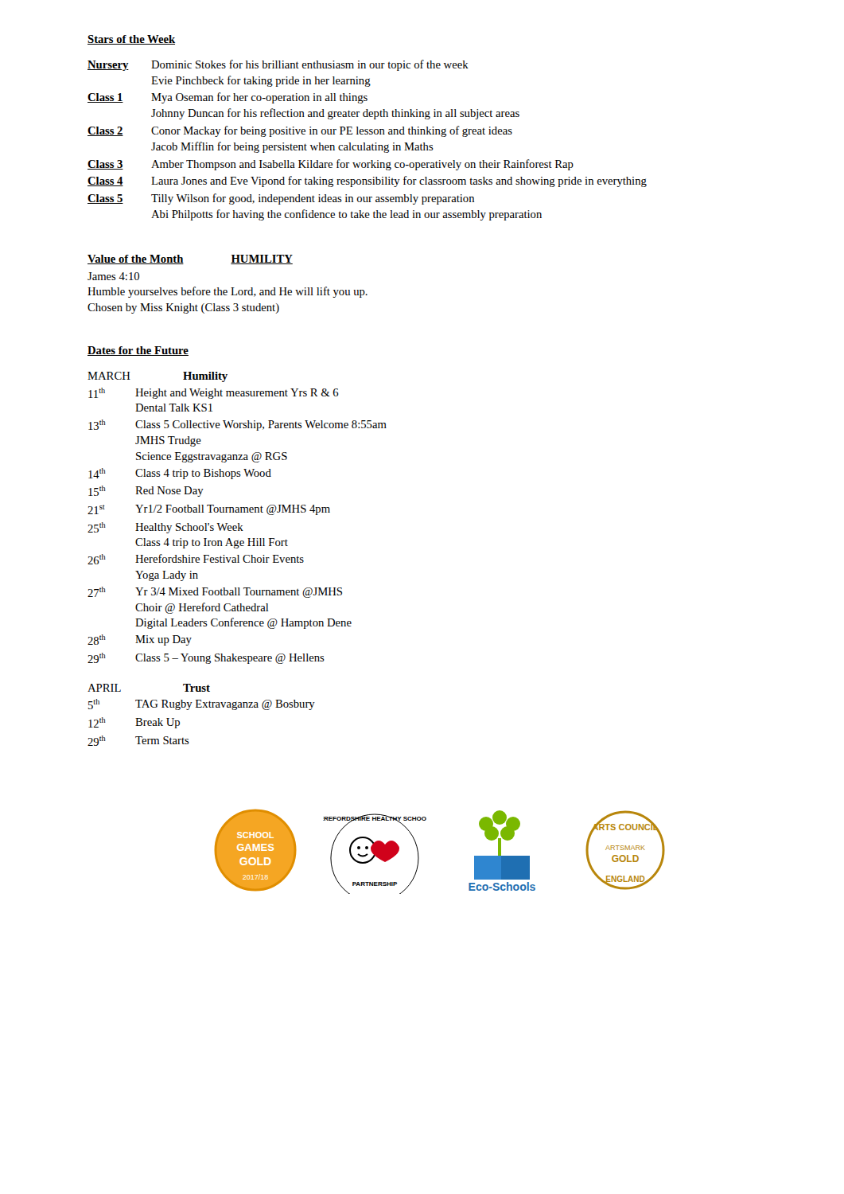Stars of the Week
| Nursery | Dominic Stokes for his brilliant enthusiasm in our topic of the week Evie Pinchbeck for taking pride in her learning |
| Class 1 | Mya Oseman for her co-operation in all things Johnny Duncan for his reflection and greater depth thinking in all subject areas |
| Class 2 | Conor Mackay for being positive in our PE lesson and thinking of great ideas Jacob Mifflin for being persistent when calculating in Maths |
| Class 3 | Amber Thompson and Isabella Kildare for working co-operatively on their Rainforest Rap |
| Class 4 | Laura Jones and Eve Vipond for taking responsibility for classroom tasks and showing pride in everything |
| Class 5 | Tilly Wilson for good, independent ideas in our assembly preparation Abi Philpotts for having the confidence to take the lead in our assembly preparation |
Value of the Month HUMILITY
James 4:10
Humble yourselves before the Lord, and He will lift you up.
Chosen by Miss Knight (Class 3 student)
Dates for the Future
| MARCH | Humility |
| 11 th | Height and Weight measurement Yrs R & 6 Dental Talk KS1 |
| 13 th | Class 5 Collective Worship, Parents Welcome 8:55am JMHS Trudge Science Eggstravaganza @ RGS |
| 14 th | Class 4 trip to Bishops Wood |
| 15 th | Red Nose Day |
| 21 st | Yr1/2 Football Tournament @JMHS 4pm |
| 25 th | Healthy School's Week Class 4 trip to Iron Age Hill Fort |
| 26 th | Herefordshire Festival Choir Events Yoga Lady in |
| 27 th | Yr 3/4 Mixed Football Tournament @JMHS Choir @ Hereford Cathedral Digital Leaders Conference @ Hampton Dene |
| 28 th | Mix up Day |
| 29 th | Class 5 – Young Shakespeare @ Hellens |
| APRIL | Trust |
| 5 th | TAG Rugby Extravaganza @ Bosbury |
| 12 th | Break Up |
| 29 th | Term Starts |
SCHOOL GAMES GOLD 2017/18
HEREFORDSHIRE HEALTHY SCHOOLS PARTNERSHIP
Eco-Schools
ARTS COUNCIL ARTSMARK GOLD ENGLAND